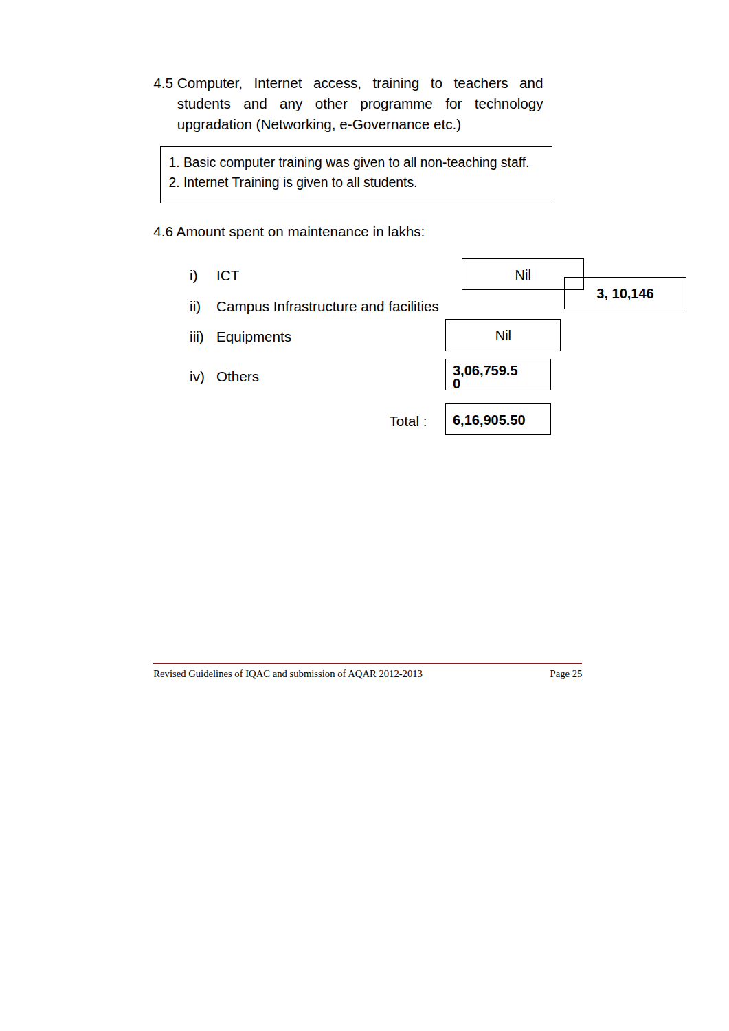4.5
Computer, Internet access, training to teachers and students and any other programme for technology upgradation (Networking, e-Governance etc.)
1. Basic computer training was given to all non-teaching staff.
2. Internet Training is given to all students.
4.6 Amount spent on maintenance in lakhs:
| i) | ICT | Nil |
| ii) | Campus Infrastructure and facilities | 3, 10,146 |
| iii) | Equipments | Nil |
| iv) | Others | 3,06,759.5 0 |
| | Total : | 6,16,905.50 |
Revised Guidelines of IQAC and submission of AQAR 2012-2013 Page 25